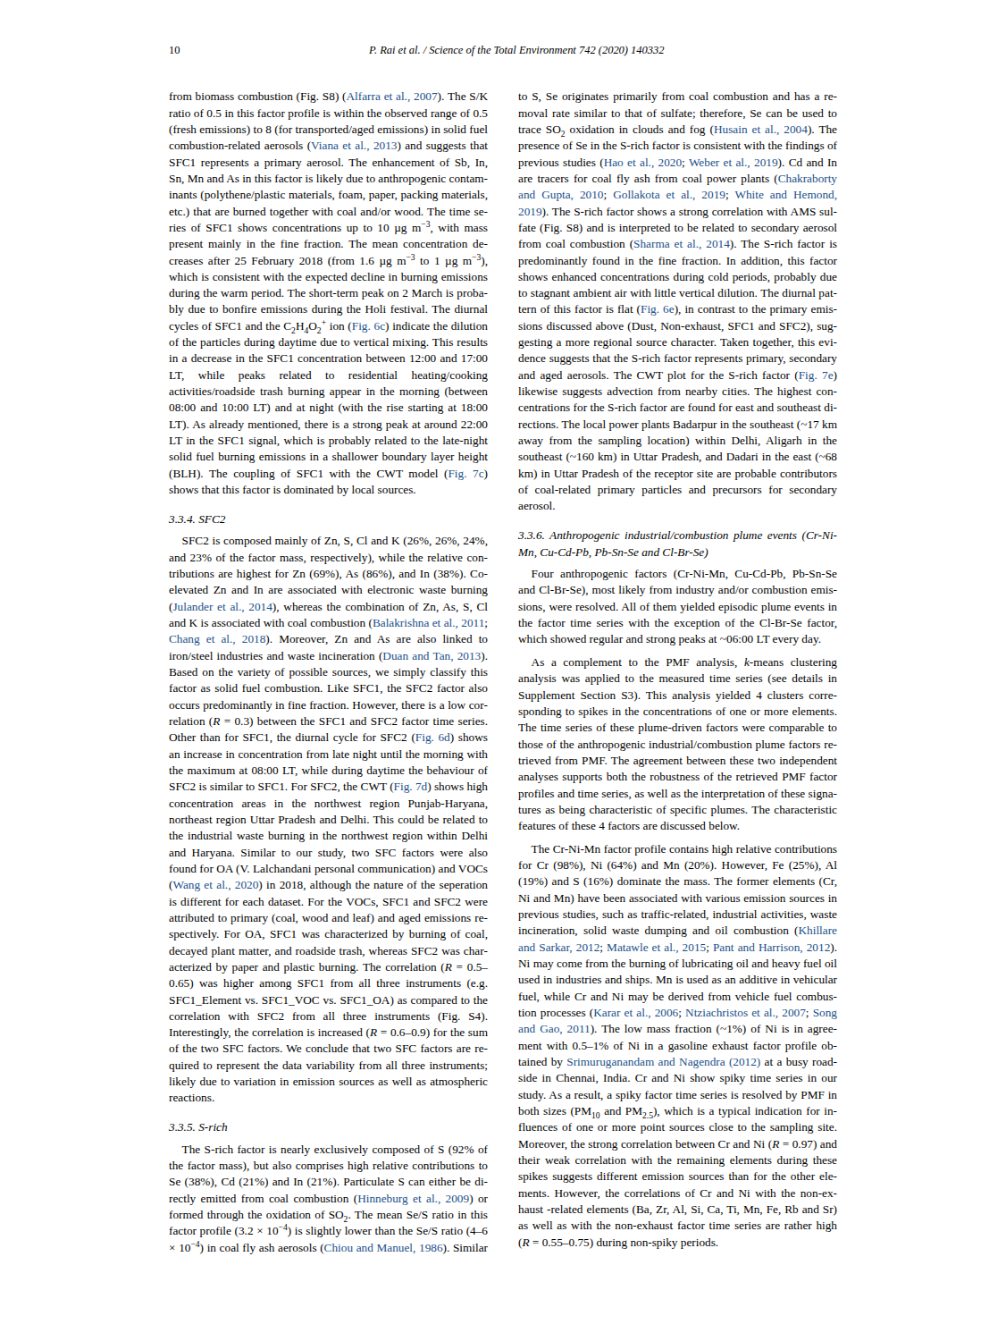10 P. Rai et al. / Science of the Total Environment 742 (2020) 140332
from biomass combustion (Fig. S8) (Alfarra et al., 2007). The S/K ratio of 0.5 in this factor profile is within the observed range of 0.5 (fresh emissions) to 8 (for transported/aged emissions) in solid fuel combustion-related aerosols (Viana et al., 2013) and suggests that SFC1 represents a primary aerosol. The enhancement of Sb, In, Sn, Mn and As in this factor is likely due to anthropogenic contaminants (polythene/plastic materials, foam, paper, packing materials, etc.) that are burned together with coal and/or wood. The time series of SFC1 shows concentrations up to 10 µg m−3, with mass present mainly in the fine fraction. The mean concentration decreases after 25 February 2018 (from 1.6 µg m−3 to 1 µg m−3), which is consistent with the expected decline in burning emissions during the warm period. The short-term peak on 2 March is probably due to bonfire emissions during the Holi festival. The diurnal cycles of SFC1 and the C2H4O2+ ion (Fig. 6c) indicate the dilution of the particles during daytime due to vertical mixing. This results in a decrease in the SFC1 concentration between 12:00 and 17:00 LT, while peaks related to residential heating/cooking activities/roadside trash burning appear in the morning (between 08:00 and 10:00 LT) and at night (with the rise starting at 18:00 LT). As already mentioned, there is a strong peak at around 22:00 LT in the SFC1 signal, which is probably related to the late-night solid fuel burning emissions in a shallower boundary layer height (BLH). The coupling of SFC1 with the CWT model (Fig. 7c) shows that this factor is dominated by local sources.
3.3.4. SFC2
SFC2 is composed mainly of Zn, S, Cl and K (26%, 26%, 24%, and 23% of the factor mass, respectively), while the relative contributions are highest for Zn (69%), As (86%), and In (38%). Co-elevated Zn and In are associated with electronic waste burning (Julander et al., 2014), whereas the combination of Zn, As, S, Cl and K is associated with coal combustion (Balakrishna et al., 2011; Chang et al., 2018). Moreover, Zn and As are also linked to iron/steel industries and waste incineration (Duan and Tan, 2013). Based on the variety of possible sources, we simply classify this factor as solid fuel combustion. Like SFC1, the SFC2 factor also occurs predominantly in fine fraction. However, there is a low correlation (R = 0.3) between the SFC1 and SFC2 factor time series. Other than for SFC1, the diurnal cycle for SFC2 (Fig. 6d) shows an increase in concentration from late night until the morning with the maximum at 08:00 LT, while during daytime the behaviour of SFC2 is similar to SFC1. For SFC2, the CWT (Fig. 7d) shows high concentration areas in the northwest region Punjab-Haryana, northeast region Uttar Pradesh and Delhi. This could be related to the industrial waste burning in the northwest region within Delhi and Haryana. Similar to our study, two SFC factors were also found for OA (V. Lalchandani personal communication) and VOCs (Wang et al., 2020) in 2018, although the nature of the seperation is different for each dataset. For the VOCs, SFC1 and SFC2 were attributed to primary (coal, wood and leaf) and aged emissions respectively. For OA, SFC1 was characterized by burning of coal, decayed plant matter, and roadside trash, whereas SFC2 was characterized by paper and plastic burning. The correlation (R = 0.5–0.65) was higher among SFC1 from all three instruments (e.g. SFC1_Element vs. SFC1_VOC vs. SFC1_OA) as compared to the correlation with SFC2 from all three instruments (Fig. S4). Interestingly, the correlation is increased (R = 0.6–0.9) for the sum of the two SFC factors. We conclude that two SFC factors are required to represent the data variability from all three instruments; likely due to variation in emission sources as well as atmospheric reactions.
3.3.5. S-rich
The S-rich factor is nearly exclusively composed of S (92% of the factor mass), but also comprises high relative contributions to Se (38%), Cd (21%) and In (21%). Particulate S can either be directly emitted from coal combustion (Hinneburg et al., 2009) or formed through the oxidation of SO2. The mean Se/S ratio in this factor profile (3.2 × 10−4) is slightly lower than the Se/S ratio (4–6 × 10−4) in coal fly ash aerosols (Chiou and Manuel, 1986). Similar to S, Se originates primarily from coal combustion and has a removal rate similar to that of sulfate; therefore, Se can be used to trace SO2 oxidation in clouds and fog (Husain et al., 2004). The presence of Se in the S-rich factor is consistent with the findings of previous studies (Hao et al., 2020; Weber et al., 2019). Cd and In are tracers for coal fly ash from coal power plants (Chakraborty and Gupta, 2010; Gollakota et al., 2019; White and Hemond, 2019). The S-rich factor shows a strong correlation with AMS sulfate (Fig. S8) and is interpreted to be related to secondary aerosol from coal combustion (Sharma et al., 2014). The S-rich factor is predominantly found in the fine fraction. In addition, this factor shows enhanced concentrations during cold periods, probably due to stagnant ambient air with little vertical dilution. The diurnal pattern of this factor is flat (Fig. 6e), in contrast to the primary emissions discussed above (Dust, Non-exhaust, SFC1 and SFC2), suggesting a more regional source character. Taken together, this evidence suggests that the S-rich factor represents primary, secondary and aged aerosols. The CWT plot for the S-rich factor (Fig. 7e) likewise suggests advection from nearby cities. The highest concentrations for the S-rich factor are found for east and southeast directions. The local power plants Badarpur in the southeast (~17 km away from the sampling location) within Delhi, Aligarh in the southeast (~160 km) in Uttar Pradesh, and Dadari in the east (~68 km) in Uttar Pradesh of the receptor site are probable contributors of coal-related primary particles and precursors for secondary aerosol.
3.3.6. Anthropogenic industrial/combustion plume events (Cr-Ni-Mn, Cu-Cd-Pb, Pb-Sn-Se and Cl-Br-Se)
Four anthropogenic factors (Cr-Ni-Mn, Cu-Cd-Pb, Pb-Sn-Se and Cl-Br-Se), most likely from industry and/or combustion emissions, were resolved. All of them yielded episodic plume events in the factor time series with the exception of the Cl-Br-Se factor, which showed regular and strong peaks at ~06:00 LT every day.
As a complement to the PMF analysis, k-means clustering analysis was applied to the measured time series (see details in Supplement Section S3). This analysis yielded 4 clusters corresponding to spikes in the concentrations of one or more elements. The time series of these plume-driven factors were comparable to those of the anthropogenic industrial/combustion plume factors retrieved from PMF. The agreement between these two independent analyses supports both the robustness of the retrieved PMF factor profiles and time series, as well as the interpretation of these signatures as being characteristic of specific plumes. The characteristic features of these 4 factors are discussed below.
The Cr-Ni-Mn factor profile contains high relative contributions for Cr (98%), Ni (64%) and Mn (20%). However, Fe (25%), Al (19%) and S (16%) dominate the mass. The former elements (Cr, Ni and Mn) have been associated with various emission sources in previous studies, such as traffic-related, industrial activities, waste incineration, solid waste dumping and oil combustion (Khillare and Sarkar, 2012; Matawle et al., 2015; Pant and Harrison, 2012). Ni may come from the burning of lubricating oil and heavy fuel oil used in industries and ships. Mn is used as an additive in vehicular fuel, while Cr and Ni may be derived from vehicle fuel combustion processes (Karar et al., 2006; Ntziachristos et al., 2007; Song and Gao, 2011). The low mass fraction (~1%) of Ni is in agreement with 0.5–1% of Ni in a gasoline exhaust factor profile obtained by Srimuruganandam and Nagendra (2012) at a busy roadside in Chennai, India. Cr and Ni show spiky time series in our study. As a result, a spiky factor time series is resolved by PMF in both sizes (PM10 and PM2.5), which is a typical indication for influences of one or more point sources close to the sampling site. Moreover, the strong correlation between Cr and Ni (R = 0.97) and their weak correlation with the remaining elements during these spikes suggests different emission sources than for the other elements. However, the correlations of Cr and Ni with the non-exhaust -related elements (Ba, Zr, Al, Si, Ca, Ti, Mn, Fe, Rb and Sr) as well as with the non-exhaust factor time series are rather high (R = 0.55–0.75) during non-spiky periods.